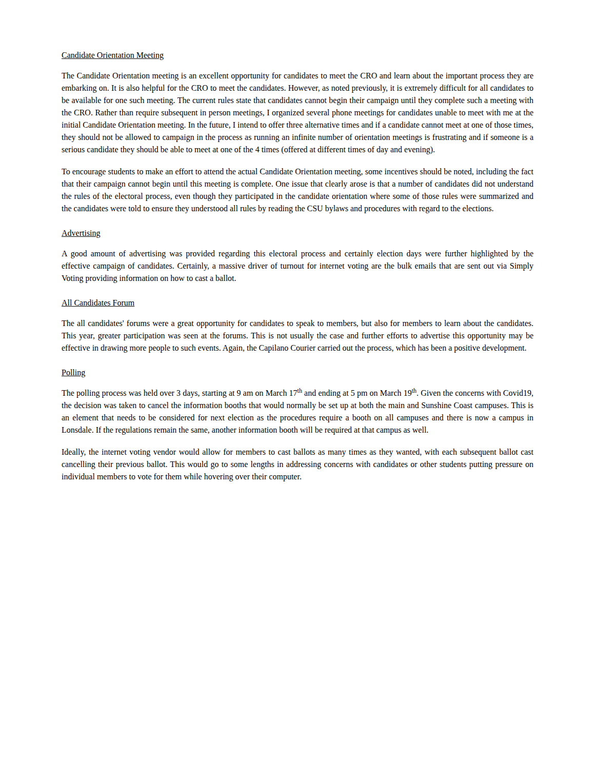Candidate Orientation Meeting
The Candidate Orientation meeting is an excellent opportunity for candidates to meet the CRO and learn about the important process they are embarking on. It is also helpful for the CRO to meet the candidates. However, as noted previously, it is extremely difficult for all candidates to be available for one such meeting. The current rules state that candidates cannot begin their campaign until they complete such a meeting with the CRO. Rather than require subsequent in person meetings, I organized several phone meetings for candidates unable to meet with me at the initial Candidate Orientation meeting. In the future, I intend to offer three alternative times and if a candidate cannot meet at one of those times, they should not be allowed to campaign in the process as running an infinite number of orientation meetings is frustrating and if someone is a serious candidate they should be able to meet at one of the 4 times (offered at different times of day and evening).
To encourage students to make an effort to attend the actual Candidate Orientation meeting, some incentives should be noted, including the fact that their campaign cannot begin until this meeting is complete. One issue that clearly arose is that a number of candidates did not understand the rules of the electoral process, even though they participated in the candidate orientation where some of those rules were summarized and the candidates were told to ensure they understood all rules by reading the CSU bylaws and procedures with regard to the elections.
Advertising
A good amount of advertising was provided regarding this electoral process and certainly election days were further highlighted by the effective campaign of candidates. Certainly, a massive driver of turnout for internet voting are the bulk emails that are sent out via Simply Voting providing information on how to cast a ballot.
All Candidates Forum
The all candidates' forums were a great opportunity for candidates to speak to members, but also for members to learn about the candidates. This year, greater participation was seen at the forums. This is not usually the case and further efforts to advertise this opportunity may be effective in drawing more people to such events. Again, the Capilano Courier carried out the process, which has been a positive development.
Polling
The polling process was held over 3 days, starting at 9 am on March 17th and ending at 5 pm on March 19th. Given the concerns with Covid19, the decision was taken to cancel the information booths that would normally be set up at both the main and Sunshine Coast campuses. This is an element that needs to be considered for next election as the procedures require a booth on all campuses and there is now a campus in Lonsdale. If the regulations remain the same, another information booth will be required at that campus as well.
Ideally, the internet voting vendor would allow for members to cast ballots as many times as they wanted, with each subsequent ballot cast cancelling their previous ballot. This would go to some lengths in addressing concerns with candidates or other students putting pressure on individual members to vote for them while hovering over their computer.